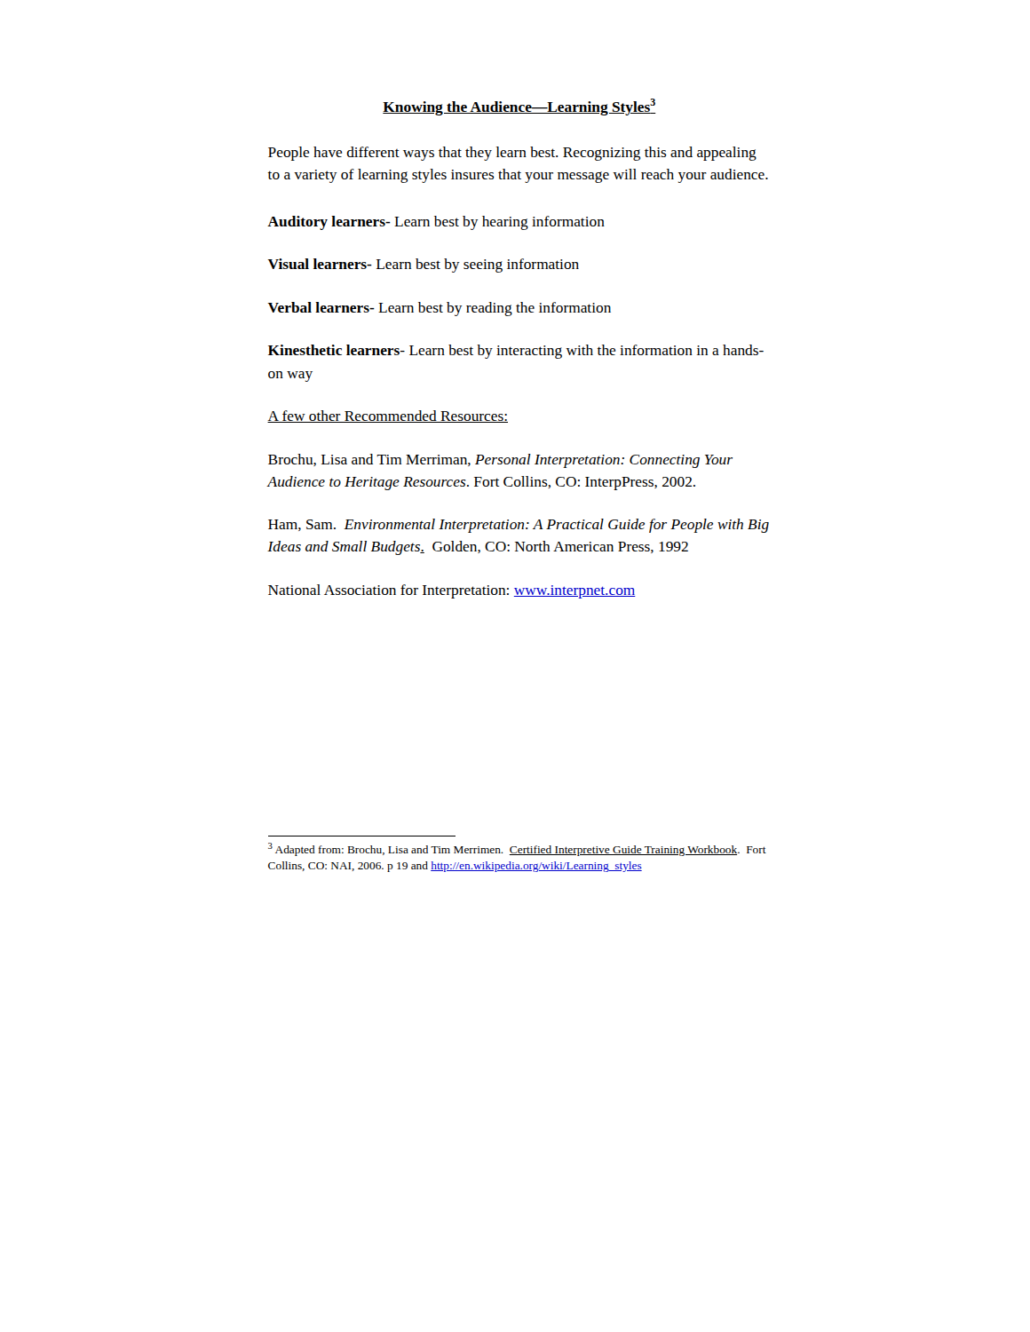Knowing the Audience—Learning Styles3
People have different ways that they learn best. Recognizing this and appealing to a variety of learning styles insures that your message will reach your audience.
Auditory learners- Learn best by hearing information
Visual learners- Learn best by seeing information
Verbal learners- Learn best by reading the information
Kinesthetic learners- Learn best by interacting with the information in a hands-on way
A few other Recommended Resources:
Brochu, Lisa and Tim Merriman, Personal Interpretation: Connecting Your Audience to Heritage Resources. Fort Collins, CO: InterpPress, 2002.
Ham, Sam. Environmental Interpretation: A Practical Guide for People with Big Ideas and Small Budgets. Golden, CO: North American Press, 1992
National Association for Interpretation: www.interpnet.com
3 Adapted from: Brochu, Lisa and Tim Merrimen. Certified Interpretive Guide Training Workbook. Fort Collins, CO: NAI, 2006. p 19 and http://en.wikipedia.org/wiki/Learning_styles